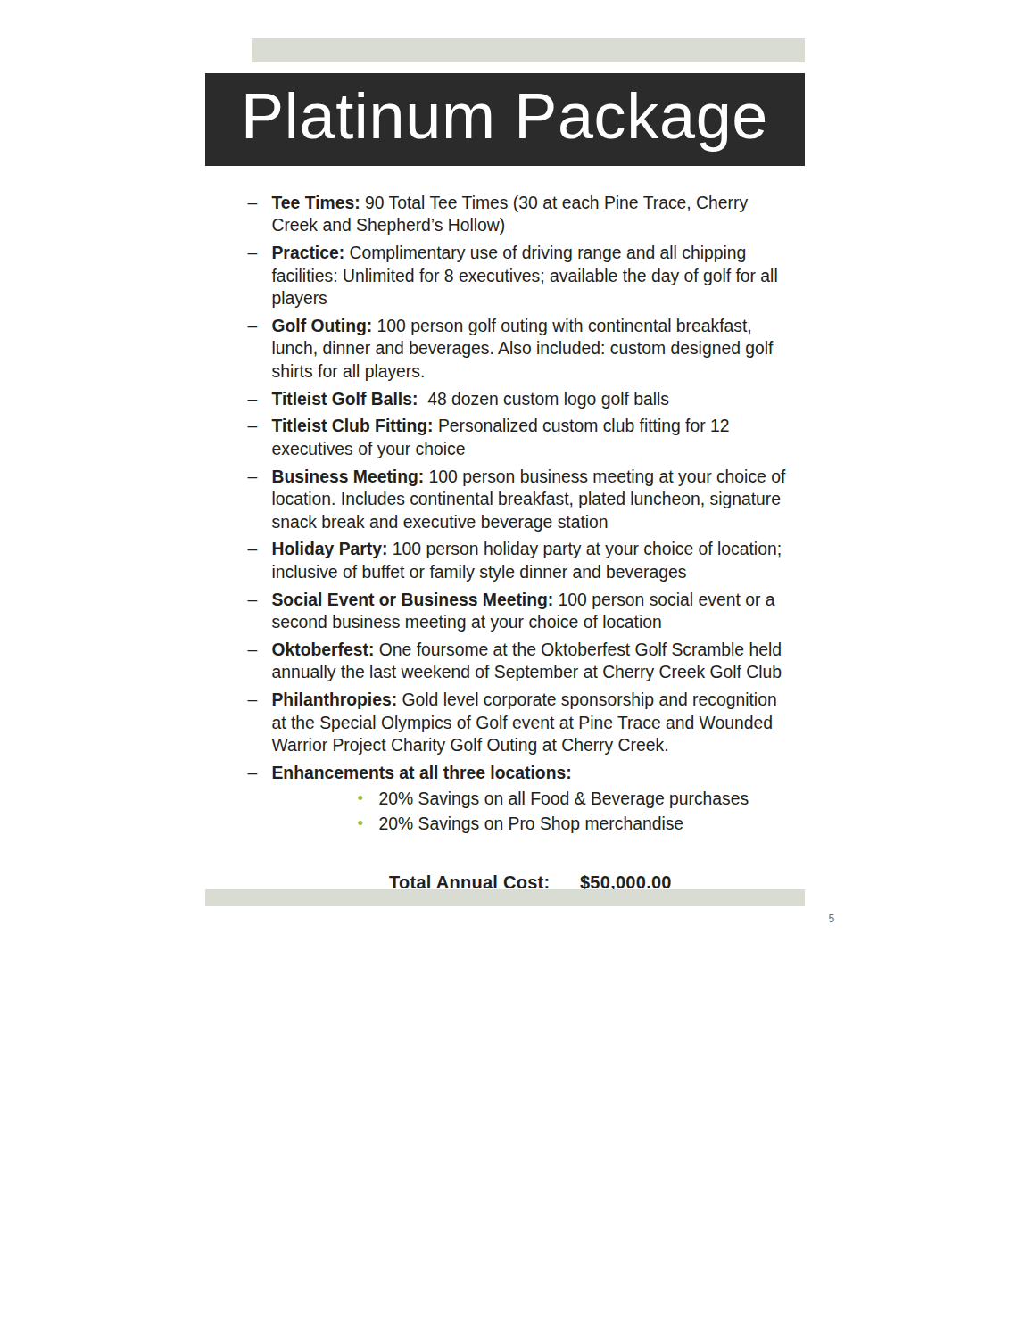Platinum Package
Tee Times: 90 Total Tee Times (30 at each Pine Trace, Cherry Creek and Shepherd’s Hollow)
Practice: Complimentary use of driving range and all chipping facilities: Unlimited for 8 executives; available the day of golf for all players
Golf Outing: 100 person golf outing with continental breakfast, lunch, dinner and beverages. Also included: custom designed golf shirts for all players.
Titleist Golf Balls: 48 dozen custom logo golf balls
Titleist Club Fitting: Personalized custom club fitting for 12 executives of your choice
Business Meeting: 100 person business meeting at your choice of location. Includes continental breakfast, plated luncheon, signature snack break and executive beverage station
Holiday Party: 100 person holiday party at your choice of location; inclusive of buffet or family style dinner and beverages
Social Event or Business Meeting: 100 person social event or a second business meeting at your choice of location
Oktoberfest: One foursome at the Oktoberfest Golf Scramble held annually the last weekend of September at Cherry Creek Golf Club
Philanthropies: Gold level corporate sponsorship and recognition at the Special Olympics of Golf event at Pine Trace and Wounded Warrior Project Charity Golf Outing at Cherry Creek.
Enhancements at all three locations:
20% Savings on all Food & Beverage purchases
20% Savings on Pro Shop merchandise
Total Annual Cost:$50,000.00
5